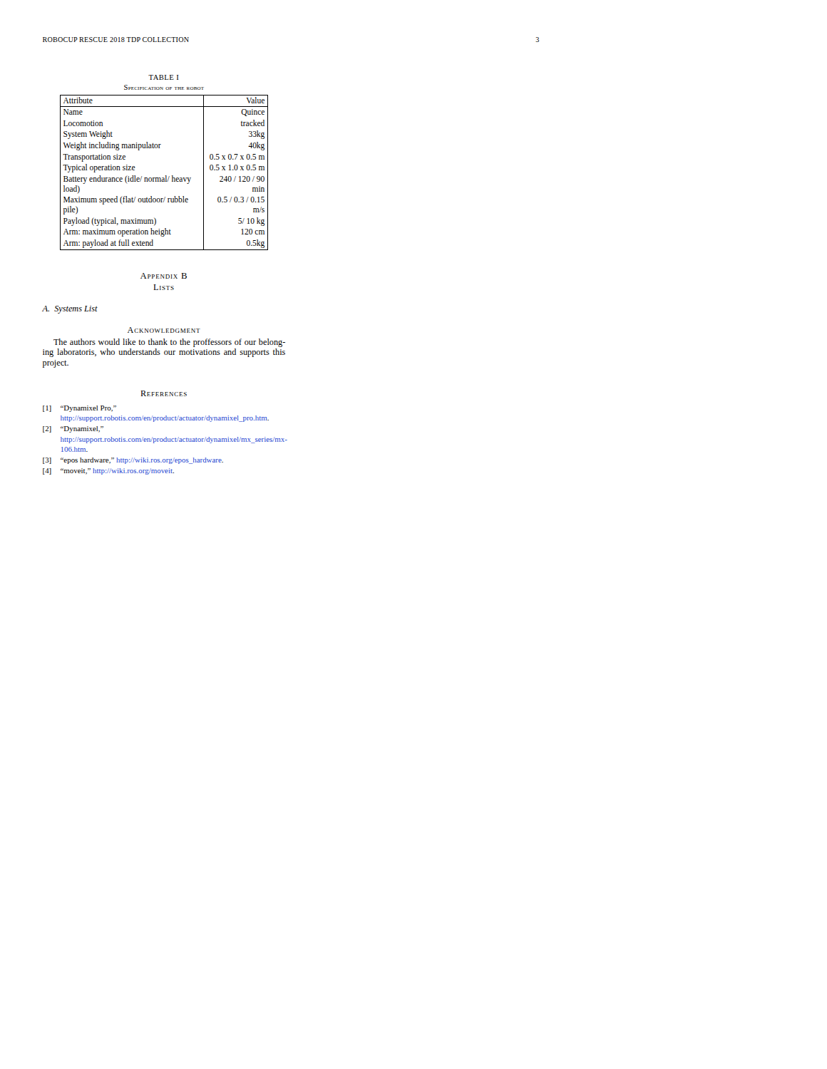RoboCup Rescue 2018 TDP Collection
3
TABLE I
Specification of the robot
| Attribute | Value |
| --- | --- |
| Name | Quince |
| Locomotion | tracked |
| System Weight | 33kg |
| Weight including manipulator | 40kg |
| Transportation size | 0.5 x 0.7 x 0.5 m |
| Typical operation size | 0.5 x 1.0 x 0.5 m |
| Battery endurance (idle/ normal/ heavy load) | 240 / 120 / 90 min |
| Maximum speed (flat/ outdoor/ rubble pile) | 0.5 / 0.3 / 0.15 m/s |
| Payload (typical, maximum) | 5/ 10 kg |
| Arm: maximum operation height | 120 cm |
| Arm: payload at full extend | 0.5kg |
Appendix B
Lists
A. Systems List
Acknowledgment
The authors would like to thank to the proffessors of our belonging laboratoris, who understands our motivations and supports this project.
References
[1]“Dynamixel Pro,” http://support.robotis.com/en/product/actuator/dynamixel_pro.htm.
[2]“Dynamixel,” http://support.robotis.com/en/product/actuator/dynamixel/mx_series/mx-106.htm.
[3]“epos hardware,” http://wiki.ros.org/epos_hardware.
[4]“moveit,” http://wiki.ros.org/moveit.